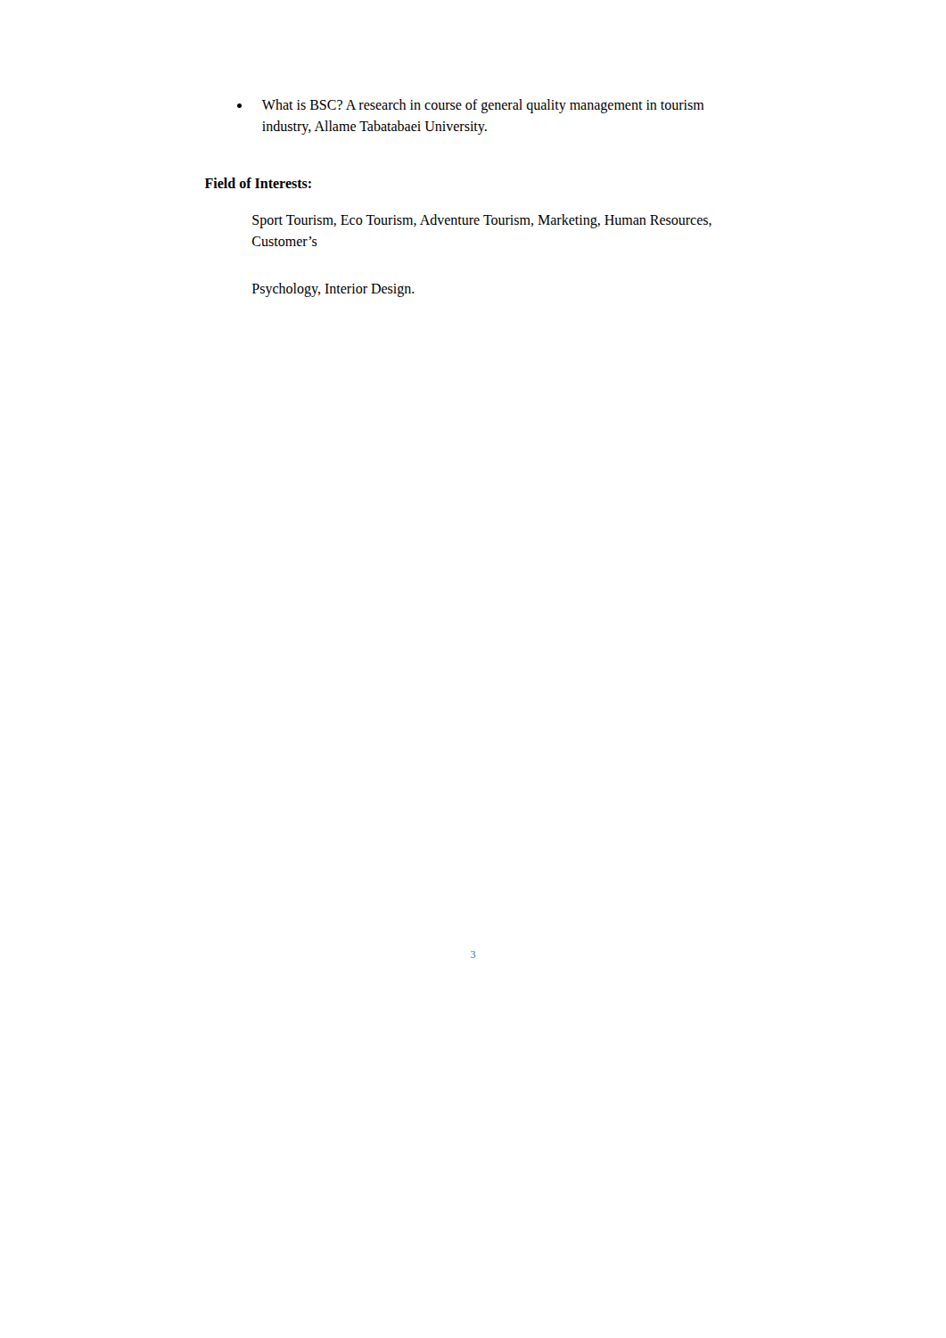What is BSC? A research in course of general quality management in tourism industry, Allame Tabatabaei University.
Field of Interests:
Sport Tourism, Eco Tourism, Adventure Tourism, Marketing, Human Resources, Customer’s
Psychology, Interior Design.
3